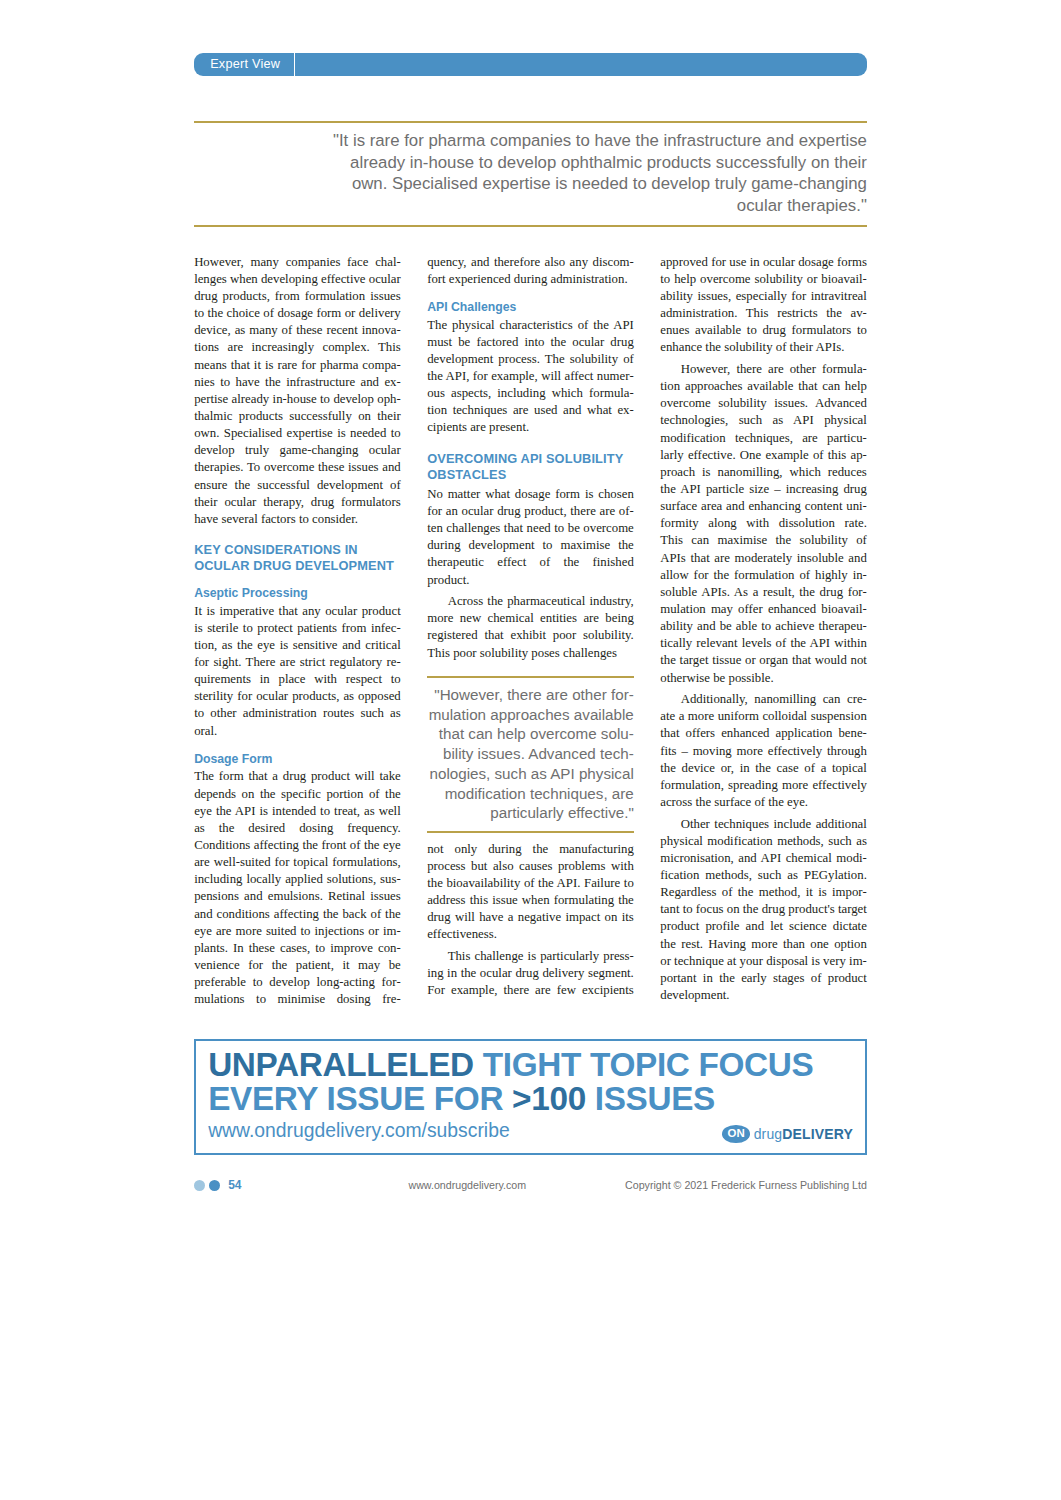Expert View
"It is rare for pharma companies to have the infrastructure and expertise already in-house to develop ophthalmic products successfully on their own. Specialised expertise is needed to develop truly game-changing ocular therapies."
However, many companies face challenges when developing effective ocular drug products, from formulation issues to the choice of dosage form or delivery device, as many of these recent innovations are increasingly complex. This means that it is rare for pharma companies to have the infrastructure and expertise already in-house to develop ophthalmic products successfully on their own. Specialised expertise is needed to develop truly game-changing ocular therapies. To overcome these issues and ensure the successful development of their ocular therapy, drug formulators have several factors to consider.
Key considerations in ocular drug development
Aseptic Processing
It is imperative that any ocular product is sterile to protect patients from infection, as the eye is sensitive and critical for sight. There are strict regulatory requirements in place with respect to sterility for ocular products, as opposed to other administration routes such as oral.
Dosage Form
The form that a drug product will take depends on the specific portion of the eye the API is intended to treat, as well as the desired dosing frequency. Conditions affecting the front of the eye are well-suited for topical formulations, including locally applied solutions, suspensions and emulsions. Retinal issues and conditions affecting the back of the eye are more suited to injections or implants. In these cases, to improve convenience for the patient, it may be preferable to develop long-acting formulations to minimise dosing frequency, and therefore also any discomfort experienced during administration.
API Challenges
The physical characteristics of the API must be factored into the ocular drug development process. The solubility of the API, for example, will affect numerous aspects, including which formulation techniques are used and what excipients are present.
Overcoming API solubility obstacles
No matter what dosage form is chosen for an ocular drug product, there are often challenges that need to be overcome during development to maximise the therapeutic effect of the finished product.
Across the pharmaceutical industry, more new chemical entities are being registered that exhibit poor solubility. This poor solubility poses challenges
"However, there are other formulation approaches available that can help overcome solubility issues. Advanced technologies, such as API physical modification techniques, are particularly effective."
not only during the manufacturing process but also causes problems with the bioavailability of the API. Failure to address this issue when formulating the drug will have a negative impact on its effectiveness.
This challenge is particularly pressing in the ocular drug delivery segment. For example, there are few excipients approved for use in ocular dosage forms to help overcome solubility or bioavailability issues, especially for intravitreal administration. This restricts the avenues available to drug formulators to enhance the solubility of their APIs.
However, there are other formulation approaches available that can help overcome solubility issues. Advanced technologies, such as API physical modification techniques, are particularly effective. One example of this approach is nanomilling, which reduces the API particle size – increasing drug surface area and enhancing content uniformity along with dissolution rate. This can maximise the solubility of APIs that are moderately insoluble and allow for the formulation of highly insoluble APIs. As a result, the drug formulation may offer enhanced bioavailability and be able to achieve therapeutically relevant levels of the API within the target tissue or organ that would not otherwise be possible.
Additionally, nanomilling can create a more uniform colloidal suspension that offers enhanced application benefits – moving more effectively through the device or, in the case of a topical formulation, spreading more effectively across the surface of the eye.
Other techniques include additional physical modification methods, such as micronisation, and API chemical modification methods, such as PEGylation. Regardless of the method, it is important to focus on the drug product's target product profile and let science dictate the rest. Having more than one option or technique at your disposal is very important in the early stages of product development.
UNPARALLELED TIGHT TOPIC FOCUS
EVERY ISSUE FOR >100 ISSUES
www.ondrugdelivery.com/subscribe ON drugDELIVERY
54 www.ondrugdelivery.com Copyright © 2021 Frederick Furness Publishing Ltd